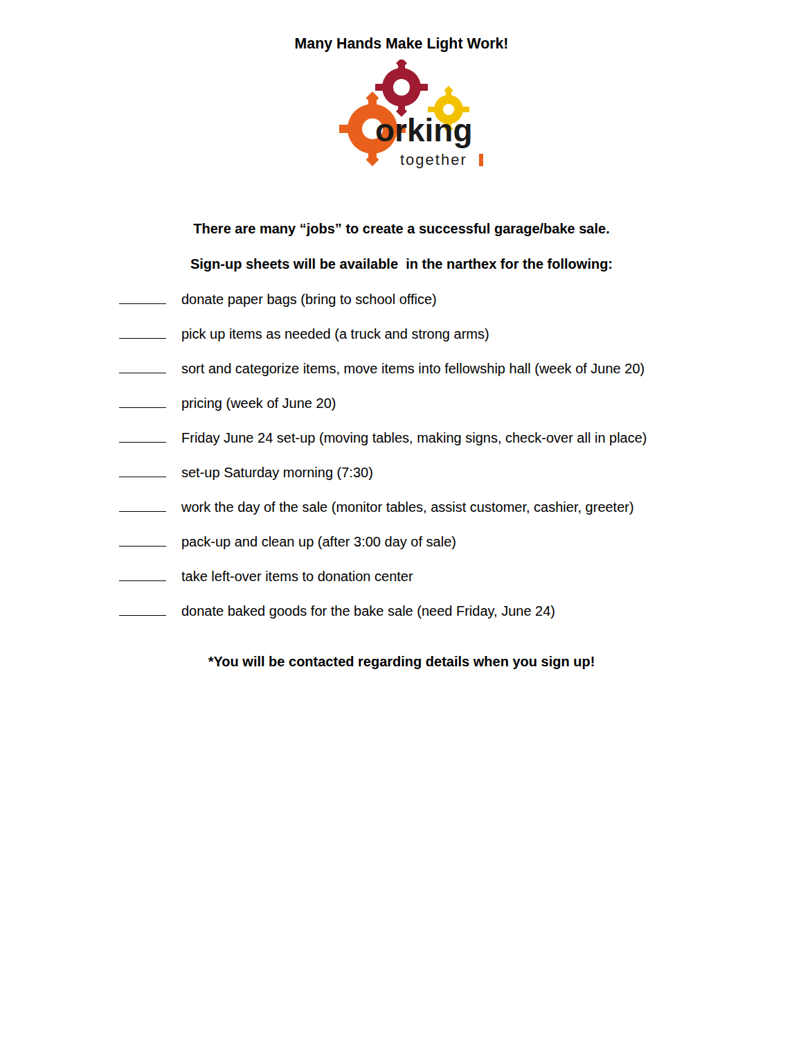Many Hands Make Light Work!
orking together
There are many “jobs” to create a successful garage/bake sale.
Sign-up sheets will be available in the narthex for the following:
donate paper bags (bring to school office)
pick up items as needed (a truck and strong arms)
sort and categorize items, move items into fellowship hall (week of June 20)
pricing (week of June 20)
Friday June 24 set-up (moving tables, making signs, check-over all in place)
set-up Saturday morning (7:30)
work the day of the sale (monitor tables, assist customer, cashier, greeter)
pack-up and clean up (after 3:00 day of sale)
take left-over items to donation center
donate baked goods for the bake sale (need Friday, June 24)
*You will be contacted regarding details when you sign up!